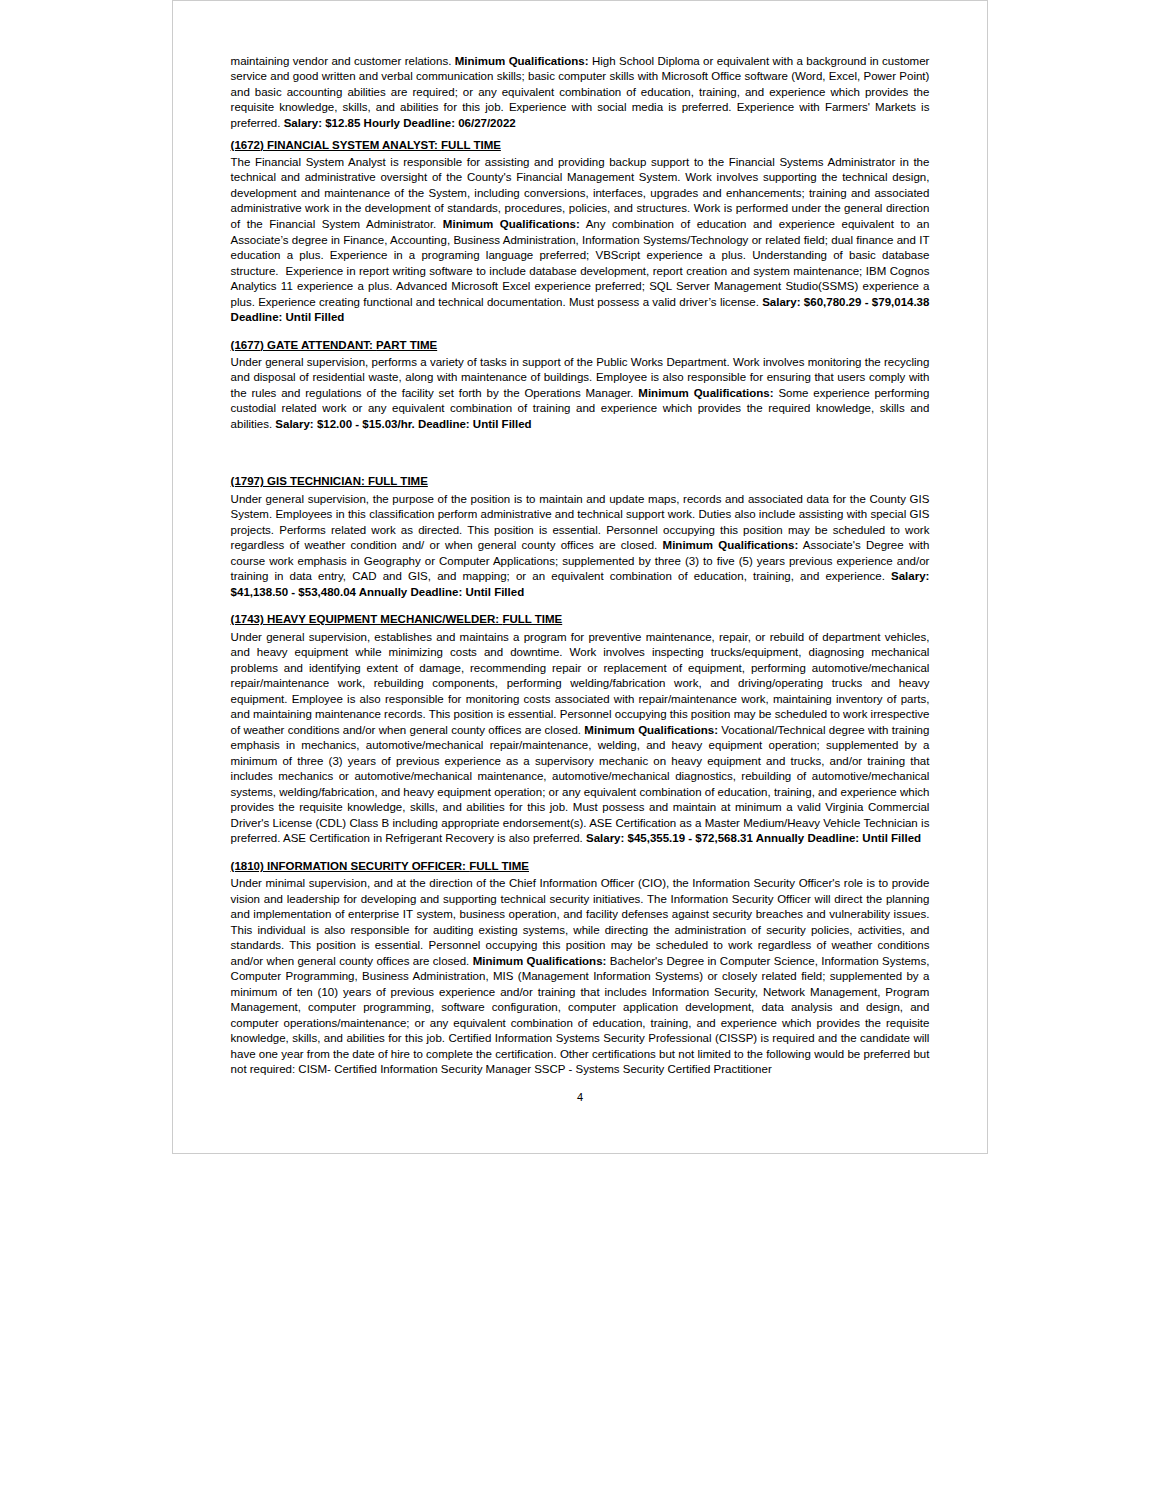maintaining vendor and customer relations. Minimum Qualifications: High School Diploma or equivalent with a background in customer service and good written and verbal communication skills; basic computer skills with Microsoft Office software (Word, Excel, Power Point) and basic accounting abilities are required; or any equivalent combination of education, training, and experience which provides the requisite knowledge, skills, and abilities for this job. Experience with social media is preferred. Experience with Farmers' Markets is preferred. Salary: $12.85 Hourly Deadline: 06/27/2022
(1672) FINANCIAL SYSTEM ANALYST: FULL TIME
The Financial System Analyst is responsible for assisting and providing backup support to the Financial Systems Administrator in the technical and administrative oversight of the County's Financial Management System. Work involves supporting the technical design, development and maintenance of the System, including conversions, interfaces, upgrades and enhancements; training and associated administrative work in the development of standards, procedures, policies, and structures. Work is performed under the general direction of the Financial System Administrator. Minimum Qualifications: Any combination of education and experience equivalent to an Associate’s degree in Finance, Accounting, Business Administration, Information Systems/Technology or related field; dual finance and IT education a plus. Experience in a programing language preferred; VBScript experience a plus. Understanding of basic database structure. Experience in report writing software to include database development, report creation and system maintenance; IBM Cognos Analytics 11 experience a plus. Advanced Microsoft Excel experience preferred; SQL Server Management Studio(SSMS) experience a plus. Experience creating functional and technical documentation. Must possess a valid driver’s license. Salary: $60,780.29 - $79,014.38 Deadline: Until Filled
(1677) GATE ATTENDANT: PART TIME
Under general supervision, performs a variety of tasks in support of the Public Works Department. Work involves monitoring the recycling and disposal of residential waste, along with maintenance of buildings. Employee is also responsible for ensuring that users comply with the rules and regulations of the facility set forth by the Operations Manager. Minimum Qualifications: Some experience performing custodial related work or any equivalent combination of training and experience which provides the required knowledge, skills and abilities. Salary: $12.00 - $15.03/hr. Deadline: Until Filled
(1797) GIS TECHNICIAN: FULL TIME
Under general supervision, the purpose of the position is to maintain and update maps, records and associated data for the County GIS System. Employees in this classification perform administrative and technical support work. Duties also include assisting with special GIS projects. Performs related work as directed. This position is essential. Personnel occupying this position may be scheduled to work regardless of weather condition and/ or when general county offices are closed. Minimum Qualifications: Associate's Degree with course work emphasis in Geography or Computer Applications; supplemented by three (3) to five (5) years previous experience and/or training in data entry, CAD and GIS, and mapping; or an equivalent combination of education, training, and experience. Salary: $41,138.50 - $53,480.04 Annually Deadline: Until Filled
(1743) HEAVY EQUIPMENT MECHANIC/WELDER: FULL TIME
Under general supervision, establishes and maintains a program for preventive maintenance, repair, or rebuild of department vehicles, and heavy equipment while minimizing costs and downtime. Work involves inspecting trucks/equipment, diagnosing mechanical problems and identifying extent of damage, recommending repair or replacement of equipment, performing automotive/mechanical repair/maintenance work, rebuilding components, performing welding/fabrication work, and driving/operating trucks and heavy equipment. Employee is also responsible for monitoring costs associated with repair/maintenance work, maintaining inventory of parts, and maintaining maintenance records. This position is essential. Personnel occupying this position may be scheduled to work irrespective of weather conditions and/or when general county offices are closed. Minimum Qualifications: Vocational/Technical degree with training emphasis in mechanics, automotive/mechanical repair/maintenance, welding, and heavy equipment operation; supplemented by a minimum of three (3) years of previous experience as a supervisory mechanic on heavy equipment and trucks, and/or training that includes mechanics or automotive/mechanical maintenance, automotive/mechanical diagnostics, rebuilding of automotive/mechanical systems, welding/fabrication, and heavy equipment operation; or any equivalent combination of education, training, and experience which provides the requisite knowledge, skills, and abilities for this job. Must possess and maintain at minimum a valid Virginia Commercial Driver's License (CDL) Class B including appropriate endorsement(s). ASE Certification as a Master Medium/Heavy Vehicle Technician is preferred. ASE Certification in Refrigerant Recovery is also preferred. Salary: $45,355.19 - $72,568.31 Annually Deadline: Until Filled
(1810) INFORMATION SECURITY OFFICER: FULL TIME
Under minimal supervision, and at the direction of the Chief Information Officer (CIO), the Information Security Officer's role is to provide vision and leadership for developing and supporting technical security initiatives. The Information Security Officer will direct the planning and implementation of enterprise IT system, business operation, and facility defenses against security breaches and vulnerability issues. This individual is also responsible for auditing existing systems, while directing the administration of security policies, activities, and standards. This position is essential. Personnel occupying this position may be scheduled to work regardless of weather conditions and/or when general county offices are closed. Minimum Qualifications: Bachelor's Degree in Computer Science, Information Systems, Computer Programming, Business Administration, MIS (Management Information Systems) or closely related field; supplemented by a minimum of ten (10) years of previous experience and/or training that includes Information Security, Network Management, Program Management, computer programming, software configuration, computer application development, data analysis and design, and computer operations/maintenance; or any equivalent combination of education, training, and experience which provides the requisite knowledge, skills, and abilities for this job. Certified Information Systems Security Professional (CISSP) is required and the candidate will have one year from the date of hire to complete the certification. Other certifications but not limited to the following would be preferred but not required: CISM- Certified Information Security Manager SSCP - Systems Security Certified Practitioner
4